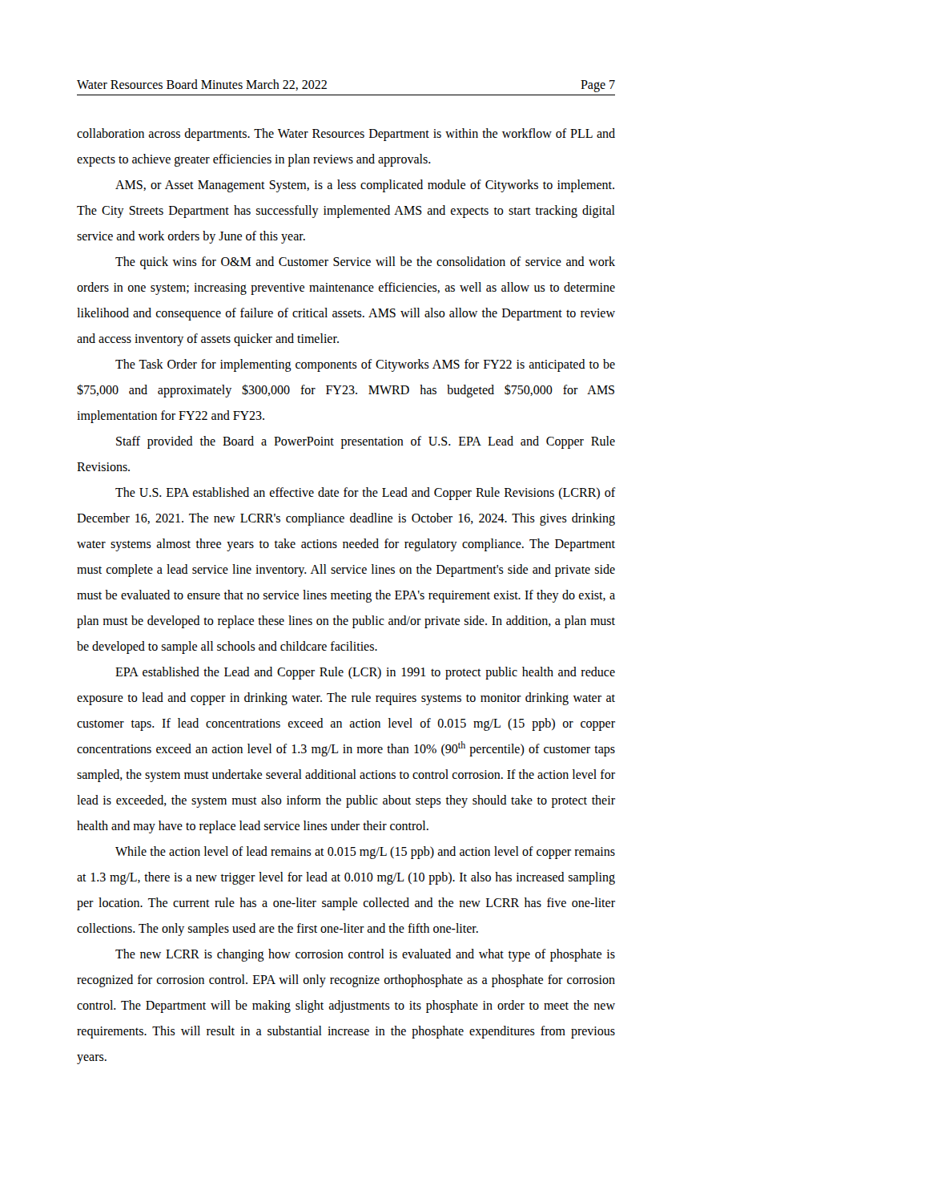Water Resources Board Minutes March 22, 2022 Page 7
collaboration across departments. The Water Resources Department is within the workflow of PLL and expects to achieve greater efficiencies in plan reviews and approvals.
AMS, or Asset Management System, is a less complicated module of Cityworks to implement. The City Streets Department has successfully implemented AMS and expects to start tracking digital service and work orders by June of this year.
The quick wins for O&M and Customer Service will be the consolidation of service and work orders in one system; increasing preventive maintenance efficiencies, as well as allow us to determine likelihood and consequence of failure of critical assets. AMS will also allow the Department to review and access inventory of assets quicker and timelier.
The Task Order for implementing components of Cityworks AMS for FY22 is anticipated to be $75,000 and approximately $300,000 for FY23. MWRD has budgeted $750,000 for AMS implementation for FY22 and FY23.
Staff provided the Board a PowerPoint presentation of U.S. EPA Lead and Copper Rule Revisions.
The U.S. EPA established an effective date for the Lead and Copper Rule Revisions (LCRR) of December 16, 2021. The new LCRR's compliance deadline is October 16, 2024. This gives drinking water systems almost three years to take actions needed for regulatory compliance. The Department must complete a lead service line inventory. All service lines on the Department's side and private side must be evaluated to ensure that no service lines meeting the EPA's requirement exist. If they do exist, a plan must be developed to replace these lines on the public and/or private side. In addition, a plan must be developed to sample all schools and childcare facilities.
EPA established the Lead and Copper Rule (LCR) in 1991 to protect public health and reduce exposure to lead and copper in drinking water. The rule requires systems to monitor drinking water at customer taps. If lead concentrations exceed an action level of 0.015 mg/L (15 ppb) or copper concentrations exceed an action level of 1.3 mg/L in more than 10% (90th percentile) of customer taps sampled, the system must undertake several additional actions to control corrosion. If the action level for lead is exceeded, the system must also inform the public about steps they should take to protect their health and may have to replace lead service lines under their control.
While the action level of lead remains at 0.015 mg/L (15 ppb) and action level of copper remains at 1.3 mg/L, there is a new trigger level for lead at 0.010 mg/L (10 ppb). It also has increased sampling per location. The current rule has a one-liter sample collected and the new LCRR has five one-liter collections. The only samples used are the first one-liter and the fifth one-liter.
The new LCRR is changing how corrosion control is evaluated and what type of phosphate is recognized for corrosion control. EPA will only recognize orthophosphate as a phosphate for corrosion control. The Department will be making slight adjustments to its phosphate in order to meet the new requirements. This will result in a substantial increase in the phosphate expenditures from previous years.